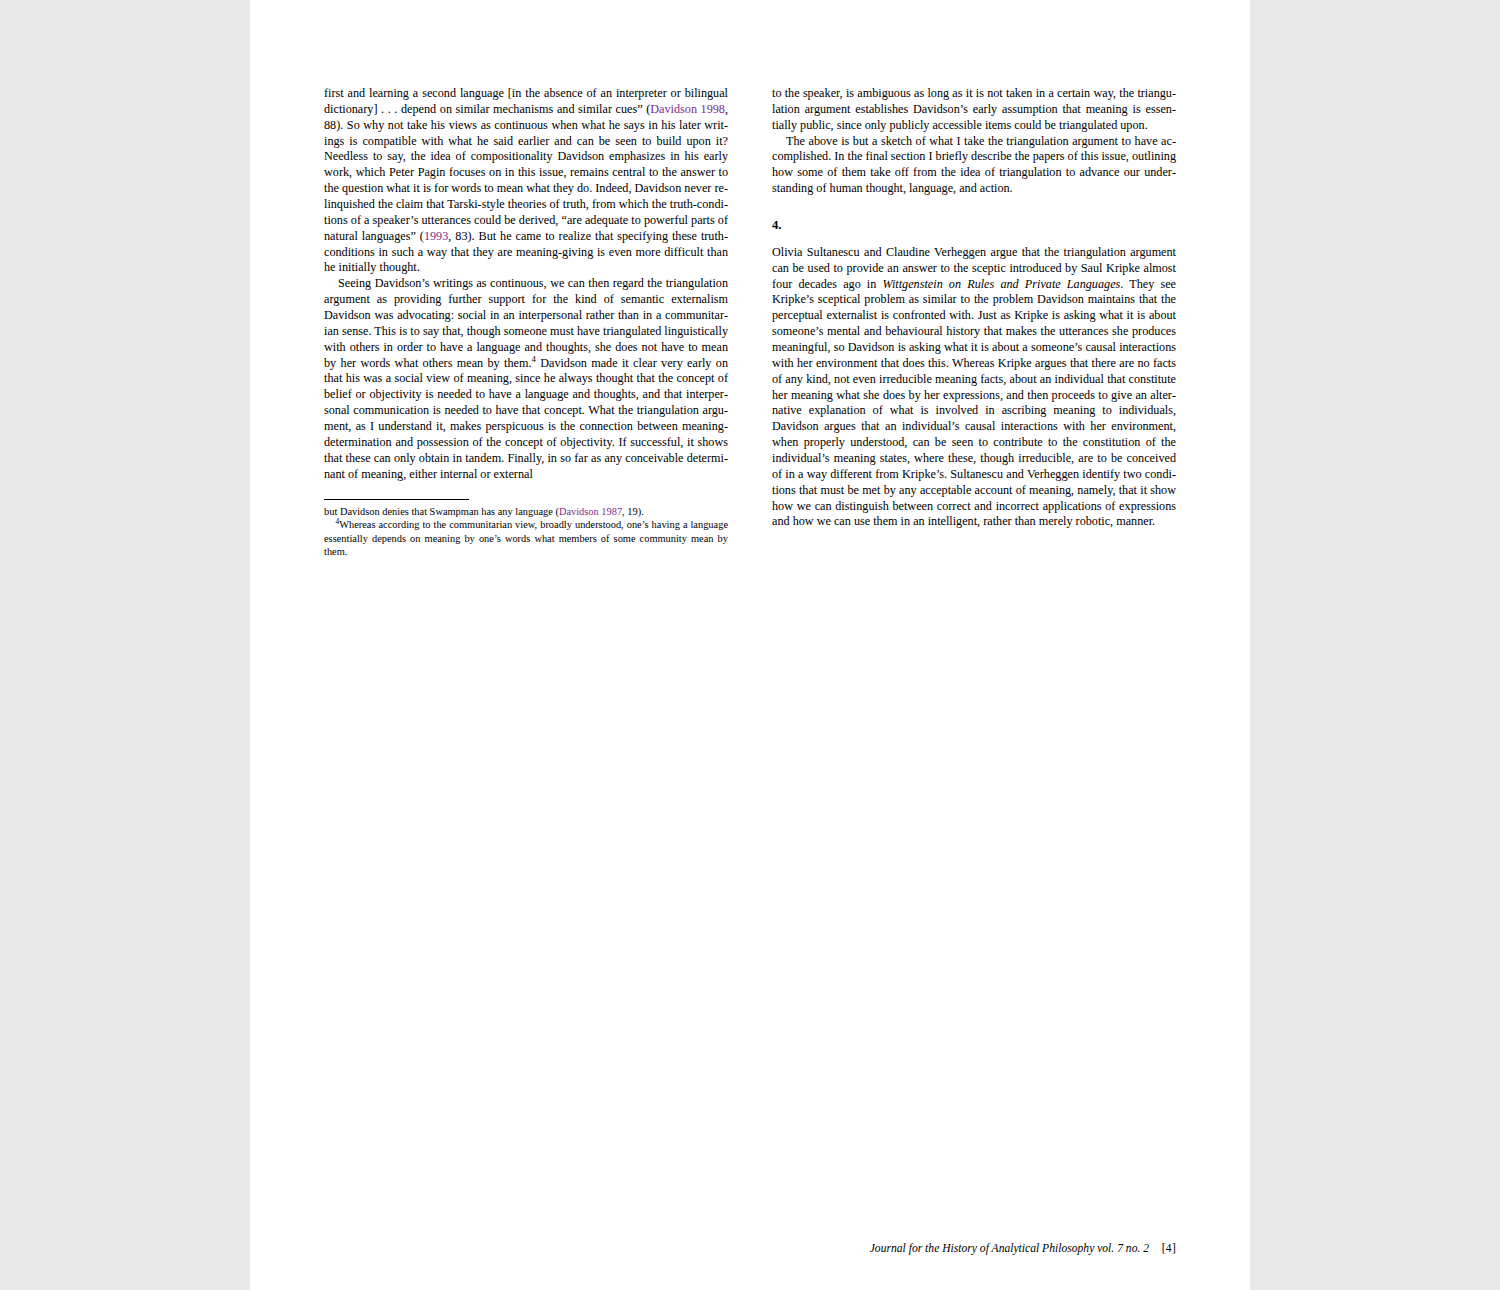first and learning a second language [in the absence of an interpreter or bilingual dictionary] . . . depend on similar mechanisms and similar cues” (Davidson 1998, 88). So why not take his views as continuous when what he says in his later writings is compatible with what he said earlier and can be seen to build upon it? Needless to say, the idea of compositionality Davidson emphasizes in his early work, which Peter Pagin focuses on in this issue, remains central to the answer to the question what it is for words to mean what they do. Indeed, Davidson never relinquished the claim that Tarski-style theories of truth, from which the truth-conditions of a speaker’s utterances could be derived, “are adequate to powerful parts of natural languages” (1993, 83). But he came to realize that specifying these truth-conditions in such a way that they are meaning-giving is even more difficult than he initially thought.
Seeing Davidson’s writings as continuous, we can then regard the triangulation argument as providing further support for the kind of semantic externalism Davidson was advocating: social in an interpersonal rather than in a communitarian sense. This is to say that, though someone must have triangulated linguistically with others in order to have a language and thoughts, she does not have to mean by her words what others mean by them.4 Davidson made it clear very early on that his was a social view of meaning, since he always thought that the concept of belief or objectivity is needed to have a language and thoughts, and that interpersonal communication is needed to have that concept. What the triangulation argument, as I understand it, makes perspicuous is the connection between meaning-determination and possession of the concept of objectivity. If successful, it shows that these can only obtain in tandem. Finally, in so far as any conceivable determinant of meaning, either internal or external
but Davidson denies that Swampman has any language (Davidson 1987, 19).
4Whereas according to the communitarian view, broadly understood, one’s having a language essentially depends on meaning by one’s words what members of some community mean by them.
to the speaker, is ambiguous as long as it is not taken in a certain way, the triangulation argument establishes Davidson’s early assumption that meaning is essentially public, since only publicly accessible items could be triangulated upon.
The above is but a sketch of what I take the triangulation argument to have accomplished. In the final section I briefly describe the papers of this issue, outlining how some of them take off from the idea of triangulation to advance our understanding of human thought, language, and action.
4.
Olivia Sultanescu and Claudine Verheggen argue that the triangulation argument can be used to provide an answer to the sceptic introduced by Saul Kripke almost four decades ago in Wittgenstein on Rules and Private Languages. They see Kripke’s sceptical problem as similar to the problem Davidson maintains that the perceptual externalist is confronted with. Just as Kripke is asking what it is about someone’s mental and behavioural history that makes the utterances she produces meaningful, so Davidson is asking what it is about a someone’s causal interactions with her environment that does this. Whereas Kripke argues that there are no facts of any kind, not even irreducible meaning facts, about an individual that constitute her meaning what she does by her expressions, and then proceeds to give an alternative explanation of what is involved in ascribing meaning to individuals, Davidson argues that an individual’s causal interactions with her environment, when properly understood, can be seen to contribute to the constitution of the individual’s meaning states, where these, though irreducible, are to be conceived of in a way different from Kripke’s. Sultanescu and Verheggen identify two conditions that must be met by any acceptable account of meaning, namely, that it show how we can distinguish between correct and incorrect applications of expressions and how we can use them in an intelligent, rather than merely robotic, manner.
Journal for the History of Analytical Philosophy vol. 7 no. 2[4]